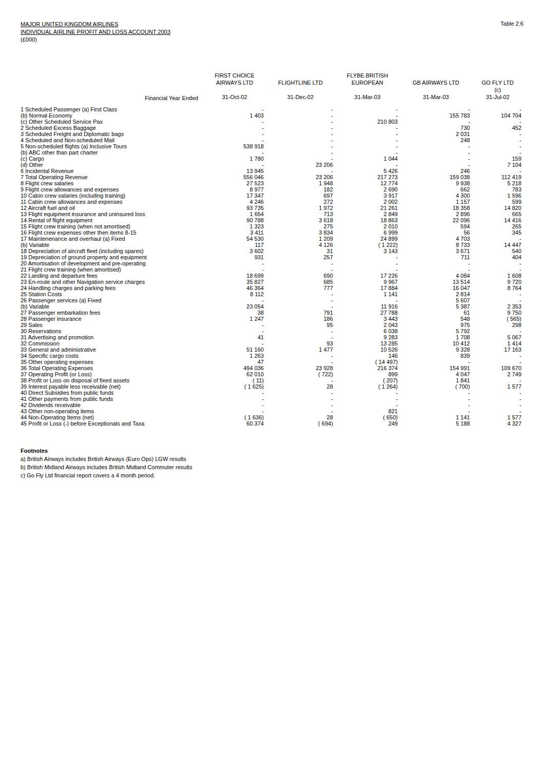MAJOR UNITED KINGDOM AIRLINES
INDIVIDUAL AIRLINE PROFIT AND LOSS ACCOUNT 2003
(£000)
Table 2.6
| | FIRST CHOICE AIRWAYS LTD | FLIGHTLINE LTD | FLYBE.BRITISH EUROPEAN | GB AIRWAYS LTD | GO FLY LTD |
| --- | --- | --- | --- | --- | --- |
| | | | | | (c) |
| Financial Year Ended | 31-Oct-02 | 31-Dec-02 | 31-Mar-03 | 31-Mar-03 | 31-Jul-02 |
| 1 Scheduled Passenger (a) First Class | - | - | - | - | - |
| (b) Normal Economy | 1 403 | - | - | 155 783 | 104 704 |
| (c) Other Scheduled Service Pax | - | - | 210 803 | - | - |
| 2 Scheduled Excess Baggage | - | - | - | 730 | 452 |
| 3 Scheduled Freight and Diplomatic bags | - | - | - | 2 031 | - |
| 4 Scheduled and Non-scheduled Mail | - | - | - | 248 | - |
| 5 Non-scheduled flights (a) Inclusive Tours | 538 918 | - | - | - | - |
| (b) ABC other than part charter | - | - | - | - | - |
| (c) Cargo | 1 780 | - | 1 044 | - | 159 |
| (d) Other | - | 23 206 | - | - | 7 104 |
| 6 Incidental Revenue | 13 945 | - | 5 426 | 246 | - |
| 7 Total Operating Revenue | 556 046 | 23 206 | 217 273 | 159 038 | 112 419 |
| 8 Flight crew salaries | 27 523 | 1 948 | 12 774 | 9 938 | 5 218 |
| 9 Flight crew allowances and expenses | 8 977 | 182 | 2 690 | 662 | 783 |
| 10 Cabin crew salaries (including training) | 17 347 | 697 | 3 917 | 4 300 | 1 596 |
| 11 Cabin crew allowances and expenses | 4 246 | 272 | 2 002 | 1 157 | 599 |
| 12 Aircraft fuel and oil | 93 735 | 1 972 | 21 261 | 18 358 | 14 820 |
| 13 Flight equipment insurance and uninsured loss | 1 654 | 713 | 2 849 | 2 896 | 665 |
| 14 Rental of flight equipment | 90 788 | 3 618 | 18 863 | 22 096 | 14 416 |
| 15 Flight crew training (when not amortised) | 1 323 | 275 | 2 010 | 594 | 265 |
| 16 Flight crew expenses other then items 8-15 | 3 411 | 3 834 | 6 999 | 56 | 345 |
| 17 Maintenenance and overhaul (a) Fixed | 54 530 | 1 209 | 24 899 | 4 703 | - |
| (b) Variable | 117 | 4 126 | ( 1 222) | 8 733 | 14 447 |
| 18 Depreciation of aircraft fleet (including spares) | 3 602 | 31 | 3 143 | 3 671 | 540 |
| 19 Depreciation of ground property and equipment | 931 | 257 | - | 711 | 404 |
| 20 Amortisation of development and pre-operating | - | - | - | - | - |
| 21 Flight crew training (when amortised) | - | - | - | - | - |
| 22 Landing and departure fees | 18 699 | 690 | 17 226 | 4 084 | 1 608 |
| 23 En-route and other Navigation service charges | 35 827 | 685 | 9 967 | 13 514 | 9 720 |
| 24 Handling charges and parking fees | 46 364 | 777 | 17 884 | 16 047 | 8 764 |
| 25 Station Costs | 8 112 | - | 1 141 | 2 814 | - |
| 26 Passenger services (a) Fixed | - | - | - | 5 607 | - |
| (b) Variable | 23 054 | - | 11 916 | 5 387 | 2 353 |
| 27 Passenger embarkation fees | 38 | 791 | 27 788 | 61 | 9 750 |
| 28 Passenger insurance | 1 247 | 186 | 3 443 | 548 | ( 565) |
| 29 Sales | - | 95 | 2 043 | 975 | 298 |
| 30 Reservations | - | - | 6 038 | 5 792 | - |
| 31 Advertising and promotion | 41 | - | 9 283 | 1 708 | 5 067 |
| 32 Commission | - | 93 | 13 285 | 10 412 | 1 414 |
| 33 General and administrative | 51 160 | 1 477 | 10 526 | 9 328 | 17 163 |
| 34 Specific cargo costs | 1 263 | - | 146 | 839 | - |
| 35 Other operating expenses | 47 | - | ( 14 497) | - | - |
| 36 Total Operating Expenses | 494 036 | 23 928 | 216 374 | 154 991 | 109 670 |
| 37 Operating Profit (or Loss) | 62 010 | ( 722) | 899 | 4 047 | 2 749 |
| 38 Profit or Loss on disposal of fixed assets | ( 11) | - | ( 207) | 1 841 | - |
| 39 Interest payable less receivable (net) | ( 1 625) | 28 | ( 1 264) | ( 700) | 1 577 |
| 40 Direct Subsidies from public funds | - | - | - | - | - |
| 41 Other payments from public funds | - | - | - | - | - |
| 42 Dividends receivable | - | - | - | - | - |
| 43 Other non-operating items | - | - | 821 | - | - |
| 44 Non-Operating Items (net) | ( 1 636) | 28 | ( 650) | 1 141 | 1 577 |
| 45 Profit or Loss (-) before Exceptionals and Taxa | 60 374 | ( 694) | 249 | 5 188 | 4 327 |
Footnotes
a) British Airways includes British Airways (Euro Ops) LGW results
b) British Midland Airways includes British Midland Commuter results
c) Go Fly Ltd financial report covers a 4 month period.